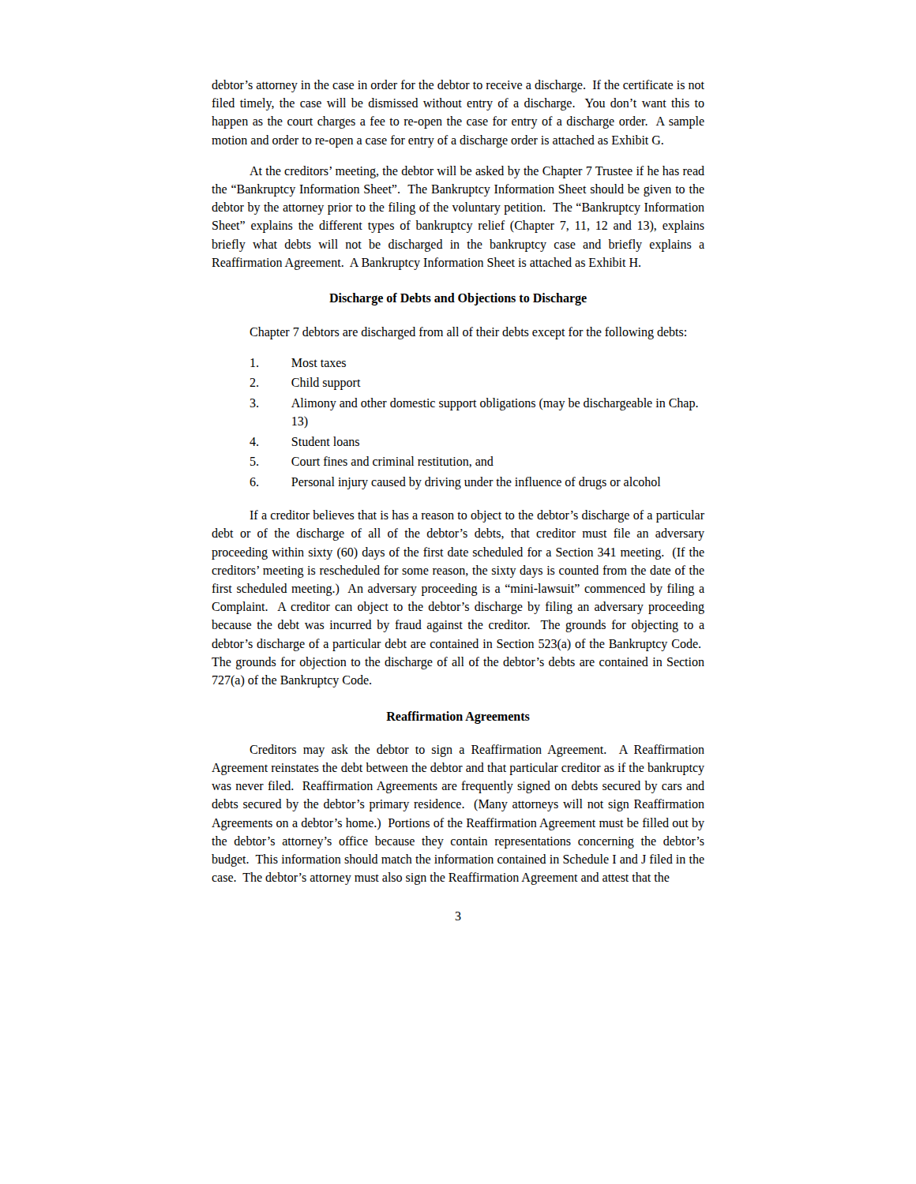debtor’s attorney in the case in order for the debtor to receive a discharge. If the certificate is not filed timely, the case will be dismissed without entry of a discharge. You don’t want this to happen as the court charges a fee to re-open the case for entry of a discharge order. A sample motion and order to re-open a case for entry of a discharge order is attached as Exhibit G.
At the creditors’ meeting, the debtor will be asked by the Chapter 7 Trustee if he has read the “Bankruptcy Information Sheet”. The Bankruptcy Information Sheet should be given to the debtor by the attorney prior to the filing of the voluntary petition. The “Bankruptcy Information Sheet” explains the different types of bankruptcy relief (Chapter 7, 11, 12 and 13), explains briefly what debts will not be discharged in the bankruptcy case and briefly explains a Reaffirmation Agreement. A Bankruptcy Information Sheet is attached as Exhibit H.
Discharge of Debts and Objections to Discharge
Chapter 7 debtors are discharged from all of their debts except for the following debts:
1. Most taxes
2. Child support
3. Alimony and other domestic support obligations (may be dischargeable in Chap.13)
4. Student loans
5. Court fines and criminal restitution, and
6. Personal injury caused by driving under the influence of drugs or alcohol
If a creditor believes that is has a reason to object to the debtor’s discharge of a particular debt or of the discharge of all of the debtor’s debts, that creditor must file an adversary proceeding within sixty (60) days of the first date scheduled for a Section 341 meeting. (If the creditors’ meeting is rescheduled for some reason, the sixty days is counted from the date of the first scheduled meeting.) An adversary proceeding is a “mini-lawsuit” commenced by filing a Complaint. A creditor can object to the debtor’s discharge by filing an adversary proceeding because the debt was incurred by fraud against the creditor. The grounds for objecting to a debtor’s discharge of a particular debt are contained in Section 523(a) of the Bankruptcy Code. The grounds for objection to the discharge of all of the debtor’s debts are contained in Section 727(a) of the Bankruptcy Code.
Reaffirmation Agreements
Creditors may ask the debtor to sign a Reaffirmation Agreement. A Reaffirmation Agreement reinstates the debt between the debtor and that particular creditor as if the bankruptcy was never filed. Reaffirmation Agreements are frequently signed on debts secured by cars and debts secured by the debtor’s primary residence. (Many attorneys will not sign Reaffirmation Agreements on a debtor’s home.) Portions of the Reaffirmation Agreement must be filled out by the debtor’s attorney’s office because they contain representations concerning the debtor’s budget. This information should match the information contained in Schedule I and J filed in the case. The debtor’s attorney must also sign the Reaffirmation Agreement and attest that the
3